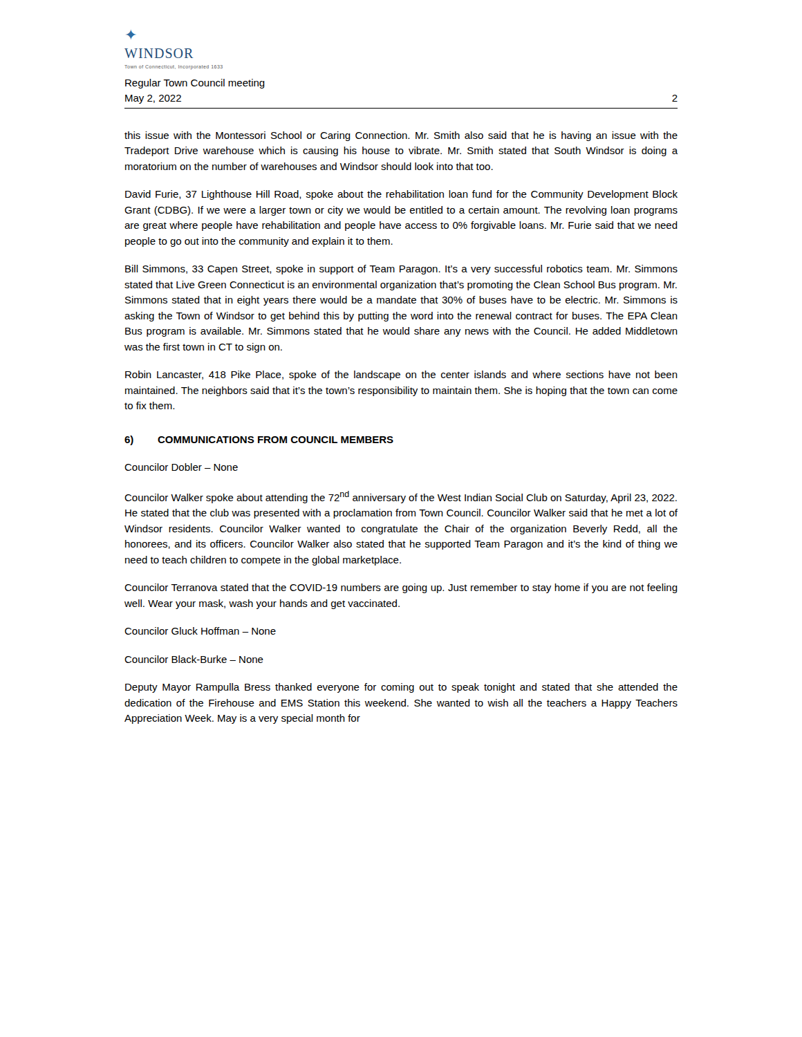✦
WINDSOR
Town of Connecticut, Incorporated 1633
Regular Town Council meeting
May 2, 2022 2
this issue with the Montessori School or Caring Connection. Mr. Smith also said that he is having an issue with the Tradeport Drive warehouse which is causing his house to vibrate. Mr. Smith stated that South Windsor is doing a moratorium on the number of warehouses and Windsor should look into that too.
David Furie, 37 Lighthouse Hill Road, spoke about the rehabilitation loan fund for the Community Development Block Grant (CDBG). If we were a larger town or city we would be entitled to a certain amount. The revolving loan programs are great where people have rehabilitation and people have access to 0% forgivable loans. Mr. Furie said that we need people to go out into the community and explain it to them.
Bill Simmons, 33 Capen Street, spoke in support of Team Paragon. It’s a very successful robotics team. Mr. Simmons stated that Live Green Connecticut is an environmental organization that’s promoting the Clean School Bus program. Mr. Simmons stated that in eight years there would be a mandate that 30% of buses have to be electric. Mr. Simmons is asking the Town of Windsor to get behind this by putting the word into the renewal contract for buses. The EPA Clean Bus program is available. Mr. Simmons stated that he would share any news with the Council. He added Middletown was the first town in CT to sign on.
Robin Lancaster, 418 Pike Place, spoke of the landscape on the center islands and where sections have not been maintained. The neighbors said that it’s the town’s responsibility to maintain them. She is hoping that the town can come to fix them.
6) COMMUNICATIONS FROM COUNCIL MEMBERS
Councilor Dobler – None
Councilor Walker spoke about attending the 72nd anniversary of the West Indian Social Club on Saturday, April 23, 2022. He stated that the club was presented with a proclamation from Town Council. Councilor Walker said that he met a lot of Windsor residents. Councilor Walker wanted to congratulate the Chair of the organization Beverly Redd, all the honorees, and its officers. Councilor Walker also stated that he supported Team Paragon and it’s the kind of thing we need to teach children to compete in the global marketplace.
Councilor Terranova stated that the COVID-19 numbers are going up. Just remember to stay home if you are not feeling well. Wear your mask, wash your hands and get vaccinated.
Councilor Gluck Hoffman – None
Councilor Black-Burke – None
Deputy Mayor Rampulla Bress thanked everyone for coming out to speak tonight and stated that she attended the dedication of the Firehouse and EMS Station this weekend. She wanted to wish all the teachers a Happy Teachers Appreciation Week. May is a very special month for